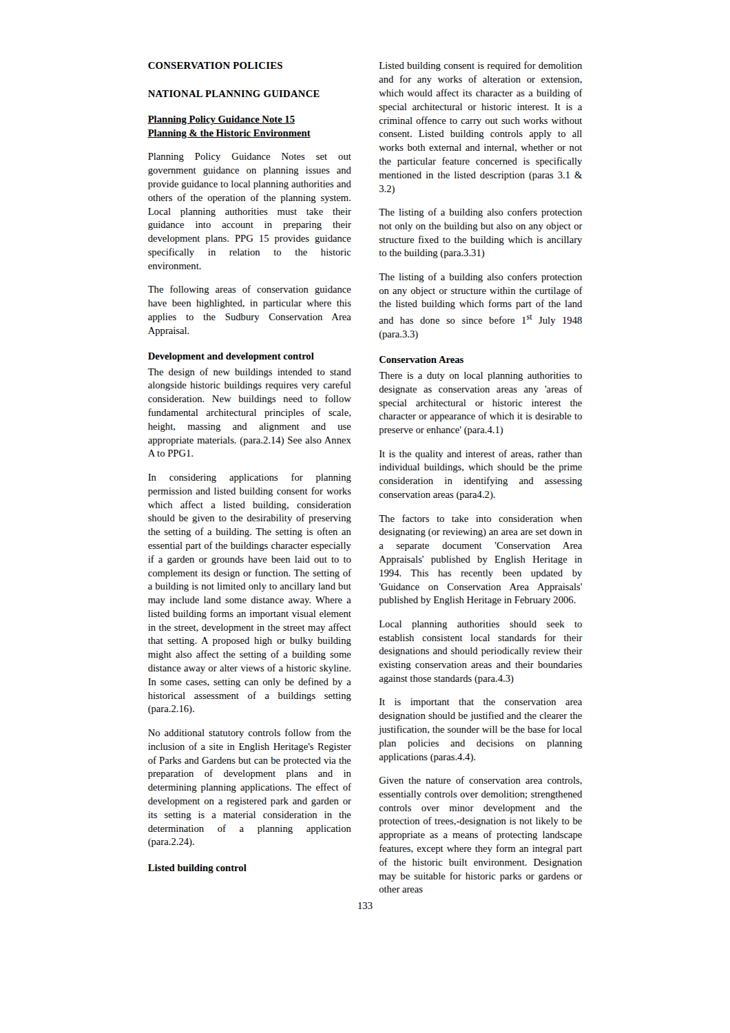Conservation Policies
National Planning Guidance
Planning Policy Guidance Note 15
Planning & the Historic Environment
Planning Policy Guidance Notes set out government guidance on planning issues and provide guidance to local planning authorities and others of the operation of the planning system. Local planning authorities must take their guidance into account in preparing their development plans. PPG 15 provides guidance specifically in relation to the historic environment.
The following areas of conservation guidance have been highlighted, in particular where this applies to the Sudbury Conservation Area Appraisal.
Development and development control
The design of new buildings intended to stand alongside historic buildings requires very careful consideration. New buildings need to follow fundamental architectural principles of scale, height, massing and alignment and use appropriate materials. (para.2.14) See also Annex A to PPG1.
In considering applications for planning permission and listed building consent for works which affect a listed building, consideration should be given to the desirability of preserving the setting of a building. The setting is often an essential part of the buildings character especially if a garden or grounds have been laid out to to complement its design or function. The setting of a building is not limited only to ancillary land but may include land some distance away. Where a listed building forms an important visual element in the street, development in the street may affect that setting. A proposed high or bulky building might also affect the setting of a building some distance away or alter views of a historic skyline. In some cases, setting can only be defined by a historical assessment of a buildings setting (para.2.16).
No additional statutory controls follow from the inclusion of a site in English Heritage's Register of Parks and Gardens but can be protected via the preparation of development plans and in determining planning applications. The effect of development on a registered park and garden or its setting is a material consideration in the determination of a planning application (para.2.24).
Listed building control
Listed building consent is required for demolition and for any works of alteration or extension, which would affect its character as a building of special architectural or historic interest. It is a criminal offence to carry out such works without consent. Listed building controls apply to all works both external and internal, whether or not the particular feature concerned is specifically mentioned in the listed description (paras 3.1 & 3.2)
The listing of a building also confers protection not only on the building but also on any object or structure fixed to the building which is ancillary to the building (para.3.31)
The listing of a building also confers protection on any object or structure within the curtilage of the listed building which forms part of the land and has done so since before 1st July 1948 (para.3.3)
Conservation Areas
There is a duty on local planning authorities to designate as conservation areas any 'areas of special architectural or historic interest the character or appearance of which it is desirable to preserve or enhance' (para.4.1)
It is the quality and interest of areas, rather than individual buildings, which should be the prime consideration in identifying and assessing conservation areas (para4.2).
The factors to take into consideration when designating (or reviewing) an area are set down in a separate document 'Conservation Area Appraisals' published by English Heritage in 1994. This has recently been updated by 'Guidance on Conservation Area Appraisals' published by English Heritage in February 2006.
Local planning authorities should seek to establish consistent local standards for their designations and should periodically review their existing conservation areas and their boundaries against those standards (para.4.3)
It is important that the conservation area designation should be justified and the clearer the justification, the sounder will be the base for local plan policies and decisions on planning applications (paras.4.4).
Given the nature of conservation area controls, essentially controls over demolition; strengthened controls over minor development and the protection of trees,-designation is not likely to be appropriate as a means of protecting landscape features, except where they form an integral part of the historic built environment. Designation may be suitable for historic parks or gardens or other areas
133